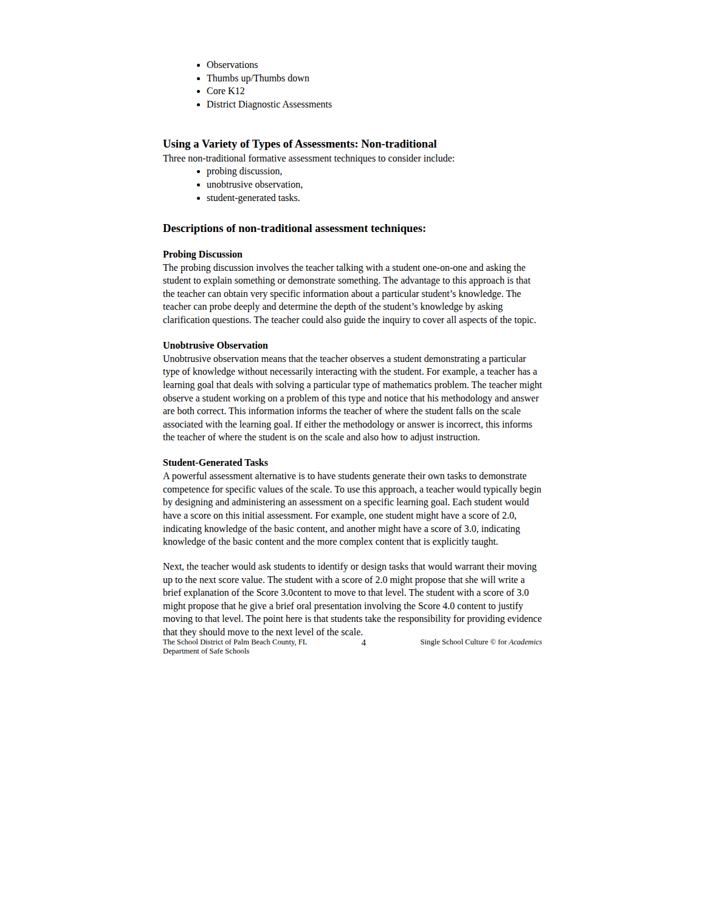Observations
Thumbs up/Thumbs down
Core K12
District Diagnostic Assessments
Using a Variety of Types of Assessments: Non-traditional
Three non-traditional formative assessment techniques to consider include:
probing discussion,
unobtrusive observation,
student-generated tasks.
Descriptions of non-traditional assessment techniques:
Probing Discussion
The probing discussion involves the teacher talking with a student one-on-one and asking the student to explain something or demonstrate something. The advantage to this approach is that the teacher can obtain very specific information about a particular student’s knowledge. The teacher can probe deeply and determine the depth of the student’s knowledge by asking clarification questions. The teacher could also guide the inquiry to cover all aspects of the topic.
Unobtrusive Observation
Unobtrusive observation means that the teacher observes a student demonstrating a particular type of knowledge without necessarily interacting with the student. For example, a teacher has a learning goal that deals with solving a particular type of mathematics problem. The teacher might observe a student working on a problem of this type and notice that his methodology and answer are both correct. This information informs the teacher of where the student falls on the scale associated with the learning goal. If either the methodology or answer is incorrect, this informs the teacher of where the student is on the scale and also how to adjust instruction.
Student-Generated Tasks
A powerful assessment alternative is to have students generate their own tasks to demonstrate competence for specific values of the scale. To use this approach, a teacher would typically begin by designing and administering an assessment on a specific learning goal. Each student would have a score on this initial assessment. For example, one student might have a score of 2.0, indicating knowledge of the basic content, and another might have a score of 3.0, indicating knowledge of the basic content and the more complex content that is explicitly taught.
Next, the teacher would ask students to identify or design tasks that would warrant their moving up to the next score value. The student with a score of 2.0 might propose that she will write a brief explanation of the Score 3.0content to move to that level. The student with a score of 3.0 might propose that he give a brief oral presentation involving the Score 4.0 content to justify moving to that level. The point here is that students take the responsibility for providing evidence that they should move to the next level of the scale.
The School District of Palm Beach County, FL
Department of Safe Schools
Single School Culture © for Academics
4